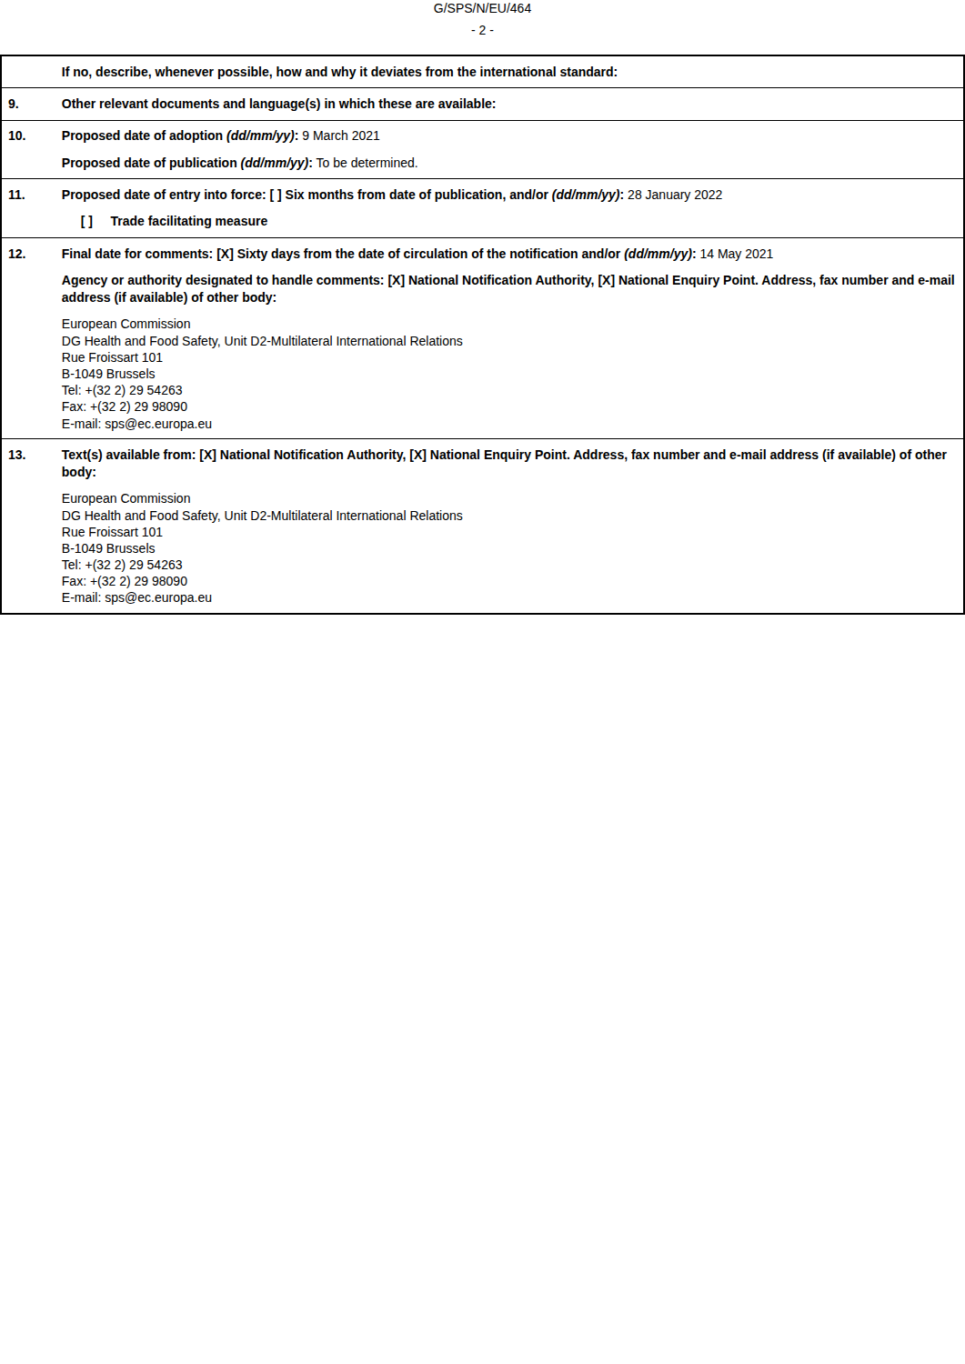G/SPS/N/EU/464
- 2 -
| | If no, describe, whenever possible, how and why it deviates from the international standard: |
| 9. | Other relevant documents and language(s) in which these are available: |
| 10. | Proposed date of adoption (dd/mm/yy) : 9 March 2021 Proposed date of publication (dd/mm/yy) : To be determined. |
| 11. | Proposed date of entry into force: [ ] Six months from date of publication , and/or (dd/mm/yy) : 28 January 2022 [ ] Trade facilitating measure |
| 12. | Final date for comments: [X] Sixty days from the date of circulation of the notification and/or (dd/mm/yy) : 14 May 2021 Agency or authority designated to handle comments: [X] National Notification Authority, [X] National Enquiry Point. Address, fax number and e-mail address (if available) of other body: European Commission DG Health and Food Safety, Unit D2-Multilateral International Relations Rue Froissart 101 B-1049 Brussels Tel: +(32 2) 29 54263 Fax: +(32 2) 29 98090 E-mail: sps@ec.europa.eu |
| 13. | Text(s) available from: [X] National Notification Authority, [X] National Enquiry Point. Address, fax number and e-mail address (if available) of other body: European Commission DG Health and Food Safety, Unit D2-Multilateral International Relations Rue Froissart 101 B-1049 Brussels Tel: +(32 2) 29 54263 Fax: +(32 2) 29 98090 E-mail: sps@ec.europa.eu |